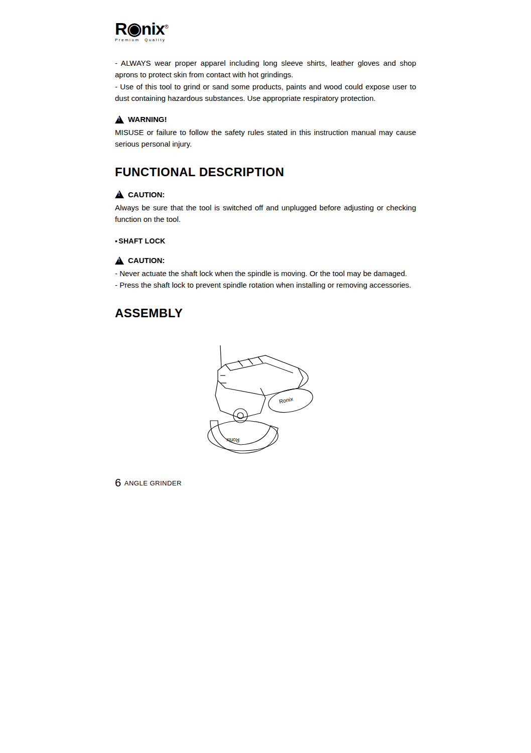R◉nix®
Premium Quality
- ALWAYS wear proper apparel including long sleeve shirts, leather gloves and shop aprons to protect skin from contact with hot grindings.
- Use of this tool to grind or sand some products, paints and wood could expose user to dust containing hazardous substances. Use appropriate respiratory protection.
WARNING!
MISUSE or failure to follow the safety rules stated in this instruction manual may cause serious personal injury.
FUNCTIONAL DESCRIPTION
CAUTION:
Always be sure that the tool is switched off and unplugged before adjusting or checking function on the tool.
SHAFT LOCK
CAUTION:
- Never actuate the shaft lock when the spindle is moving. Or the tool may be damaged.
- Press the shaft lock to prevent spindle rotation when installing or removing accessories.
ASSEMBLY
Ronix Ronix
6 ANGLE GRINDER